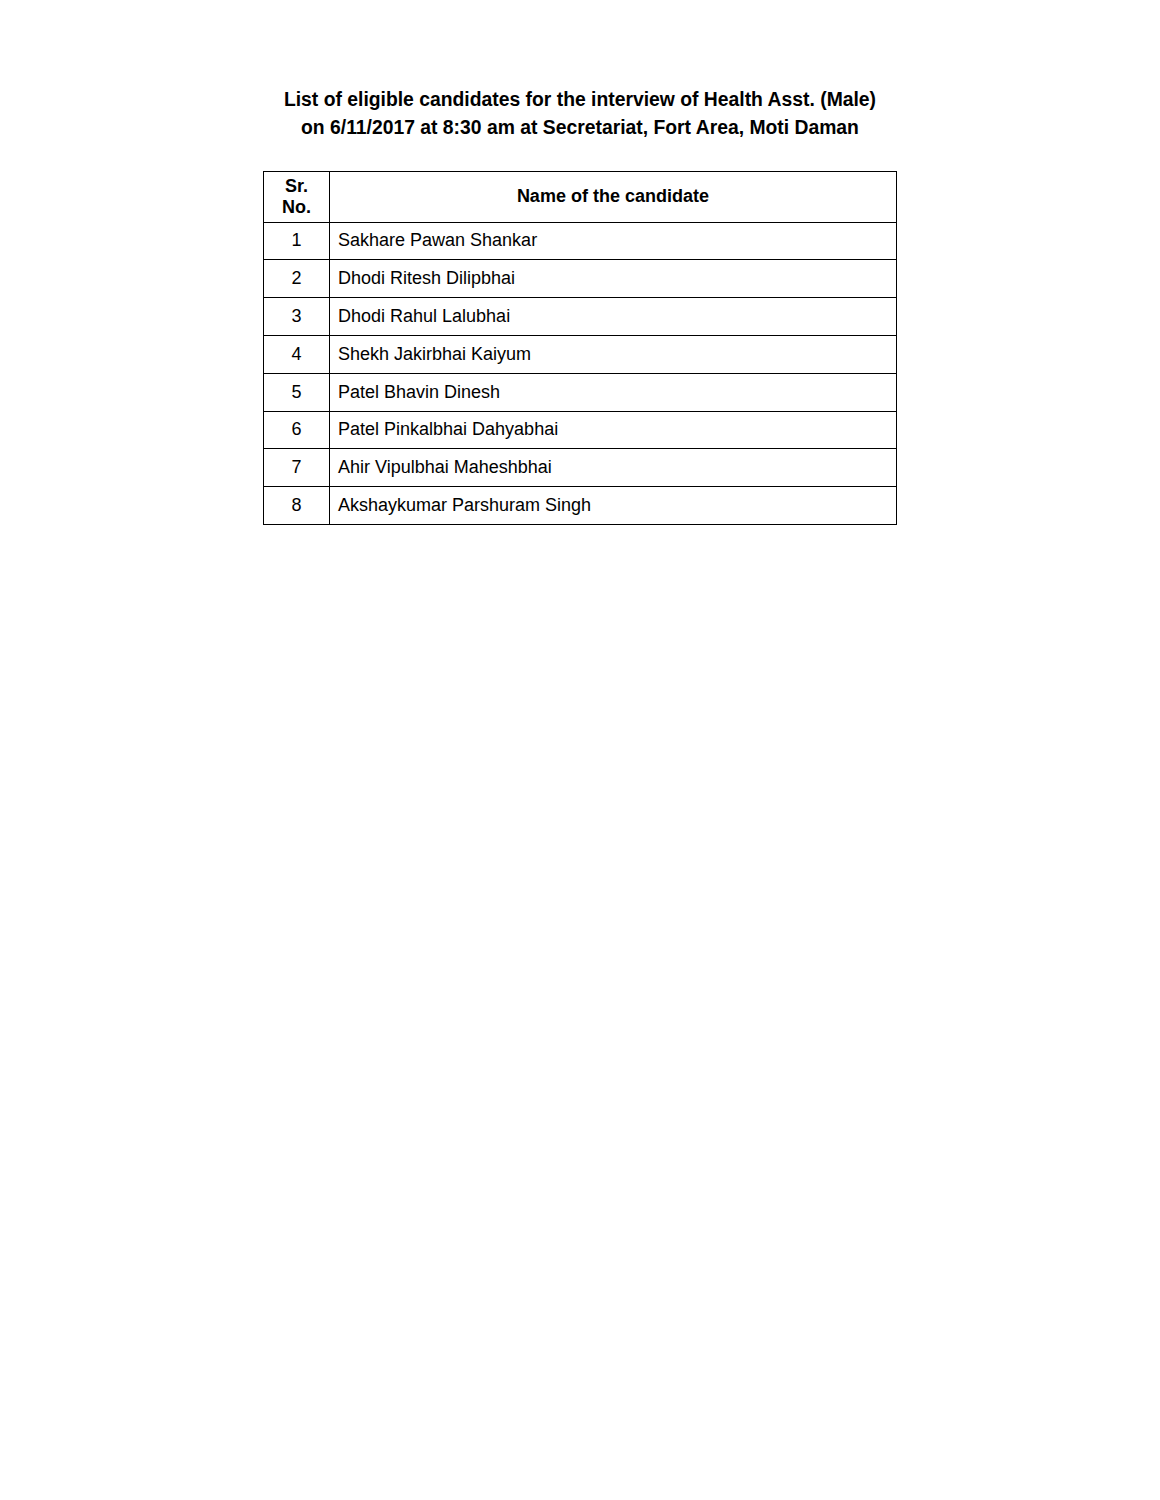List of eligible candidates for the interview of Health Asst. (Male)
on 6/11/2017 at 8:30 am at Secretariat, Fort Area, Moti Daman
| Sr. No. | Name of the candidate |
| --- | --- |
| 1 | Sakhare Pawan Shankar |
| 2 | Dhodi Ritesh Dilipbhai |
| 3 | Dhodi Rahul Lalubhai |
| 4 | Shekh Jakirbhai Kaiyum |
| 5 | Patel Bhavin Dinesh |
| 6 | Patel Pinkalbhai Dahyabhai |
| 7 | Ahir Vipulbhai Maheshbhai |
| 8 | Akshaykumar Parshuram Singh |